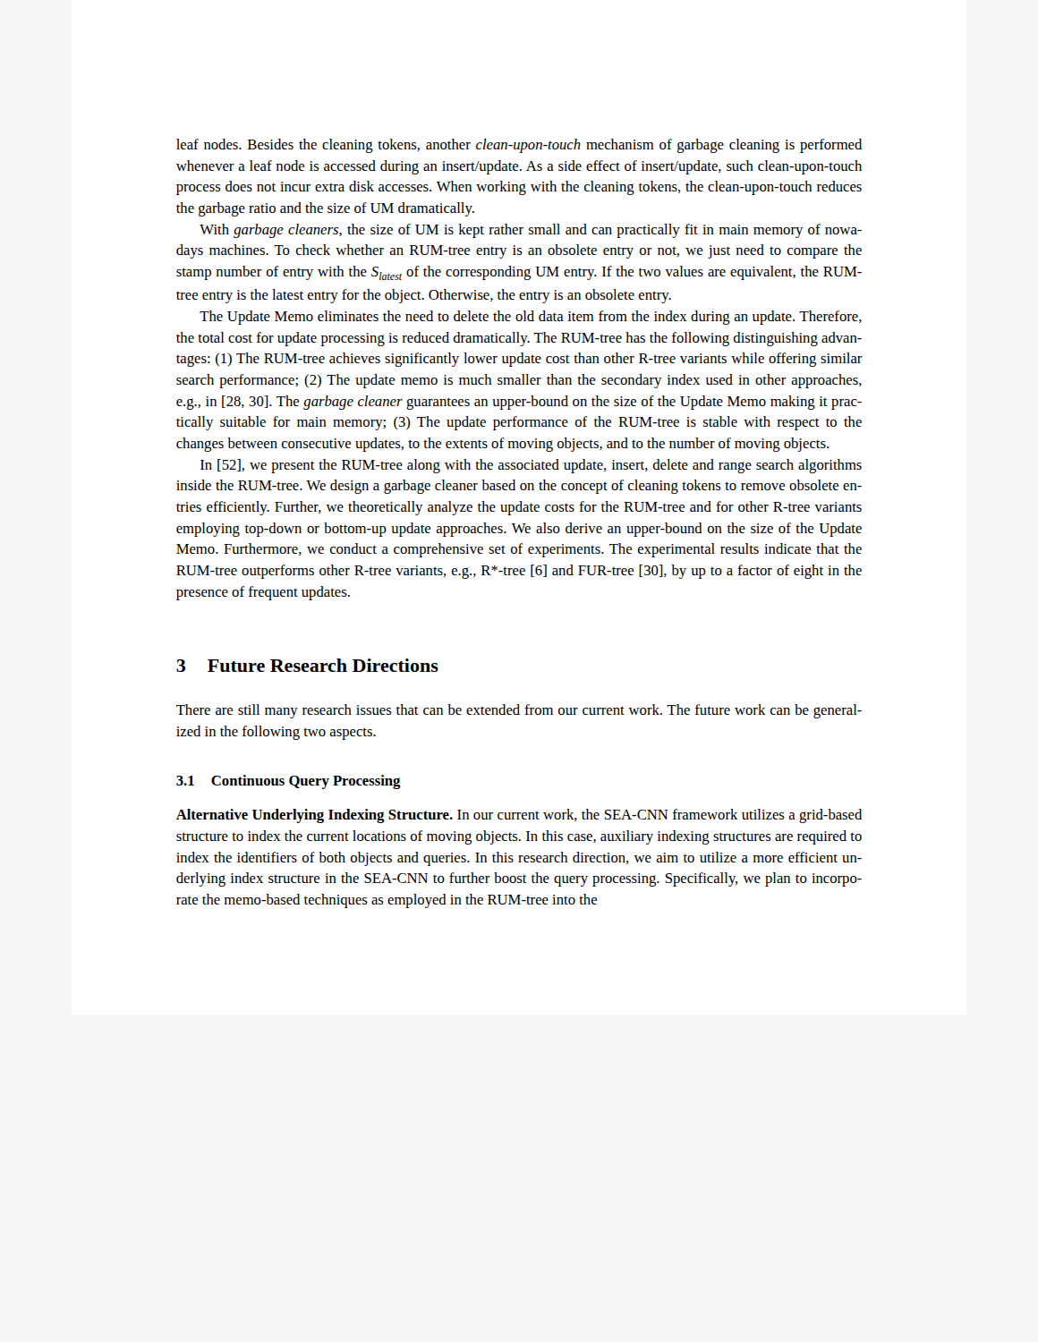leaf nodes. Besides the cleaning tokens, another clean-upon-touch mechanism of garbage cleaning is performed whenever a leaf node is accessed during an insert/update. As a side effect of insert/update, such clean-upon-touch process does not incur extra disk accesses. When working with the cleaning tokens, the clean-upon-touch reduces the garbage ratio and the size of UM dramatically.
With garbage cleaners, the size of UM is kept rather small and can practically fit in main memory of nowadays machines. To check whether an RUM-tree entry is an obsolete entry or not, we just need to compare the stamp number of entry with the Slatest of the corresponding UM entry. If the two values are equivalent, the RUM-tree entry is the latest entry for the object. Otherwise, the entry is an obsolete entry.
The Update Memo eliminates the need to delete the old data item from the index during an update. Therefore, the total cost for update processing is reduced dramatically. The RUM-tree has the following distinguishing advantages: (1) The RUM-tree achieves significantly lower update cost than other R-tree variants while offering similar search performance; (2) The update memo is much smaller than the secondary index used in other approaches, e.g., in [28, 30]. The garbage cleaner guarantees an upper-bound on the size of the Update Memo making it practically suitable for main memory; (3) The update performance of the RUM-tree is stable with respect to the changes between consecutive updates, to the extents of moving objects, and to the number of moving objects.
In [52], we present the RUM-tree along with the associated update, insert, delete and range search algorithms inside the RUM-tree. We design a garbage cleaner based on the concept of cleaning tokens to remove obsolete entries efficiently. Further, we theoretically analyze the update costs for the RUM-tree and for other R-tree variants employing top-down or bottom-up update approaches. We also derive an upper-bound on the size of the Update Memo. Furthermore, we conduct a comprehensive set of experiments. The experimental results indicate that the RUM-tree outperforms other R-tree variants, e.g., R*-tree [6] and FUR-tree [30], by up to a factor of eight in the presence of frequent updates.
3 Future Research Directions
There are still many research issues that can be extended from our current work. The future work can be generalized in the following two aspects.
3.1 Continuous Query Processing
Alternative Underlying Indexing Structure. In our current work, the SEA-CNN framework utilizes a grid-based structure to index the current locations of moving objects. In this case, auxiliary indexing structures are required to index the identifiers of both objects and queries. In this research direction, we aim to utilize a more efficient underlying index structure in the SEA-CNN to further boost the query processing. Specifically, we plan to incorporate the memo-based techniques as employed in the RUM-tree into the